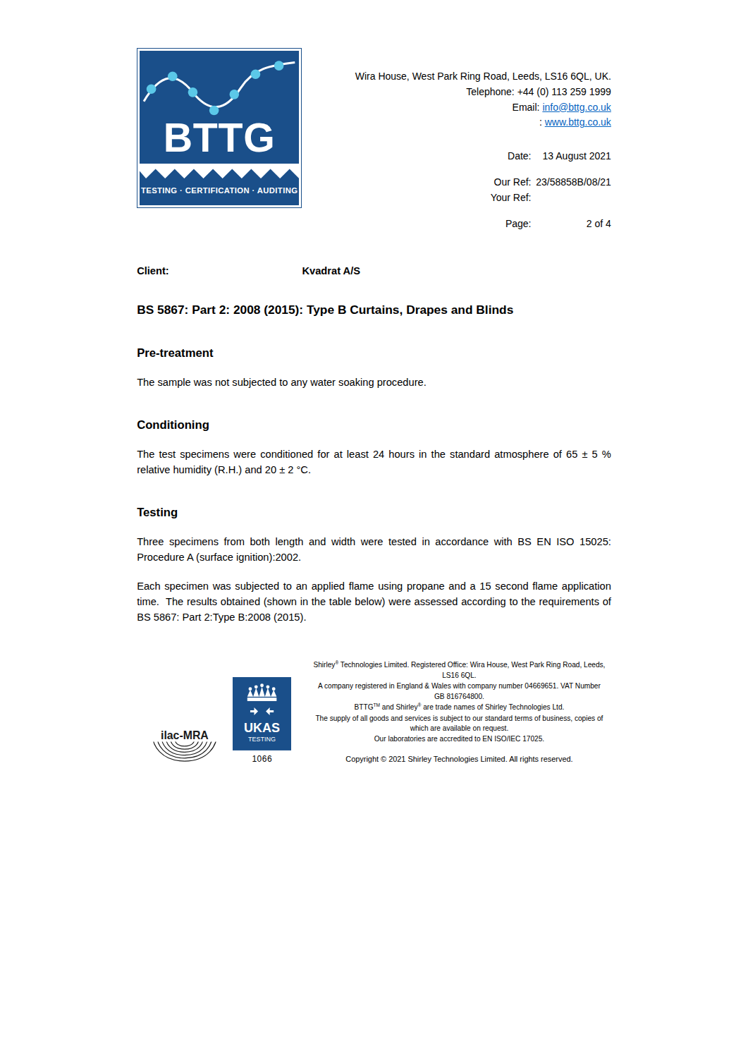BTTG TESTING · CERTIFICATION · AUDITING
Wira House, West Park Ring Road, Leeds, LS16 6QL, UK.
Telephone: +44 (0) 113 259 1999
Email: info@bttg.co.uk
: www.bttg.co.uk
| Date: | 13 August 2021 |
| Our Ref: | 23/58858B/08/21 |
| Your Ref: | |
| Page: | 2 of 4 |
Client:
Kvadrat A/S
BS 5867: Part 2: 2008 (2015): Type B Curtains, Drapes and Blinds
Pre-treatment
The sample was not subjected to any water soaking procedure.
Conditioning
The test specimens were conditioned for at least 24 hours in the standard atmosphere of 65 ± 5 % relative humidity (R.H.) and 20 ± 2 °C.
Testing
Three specimens from both length and width were tested in accordance with BS EN ISO 15025: Procedure A (surface ignition):2002.
Each specimen was subjected to an applied flame using propane and a 15 second flame application time. The results obtained (shown in the table below) were assessed according to the requirements of BS 5867: Part 2:Type B:2008 (2015).
ilac-MRA
UKAS TESTING
1066
Shirley® Technologies Limited. Registered Office: Wira House, West Park Ring Road, Leeds, LS16 6QL.
A company registered in England & Wales with company number 04669651. VAT Number GB 816764800.
BTTGTM and Shirley® are trade names of Shirley Technologies Ltd.
The supply of all goods and services is subject to our standard terms of business, copies of which are available on request.
Our laboratories are accredited to EN ISO/IEC 17025.
Copyright © 2021 Shirley Technologies Limited. All rights reserved.